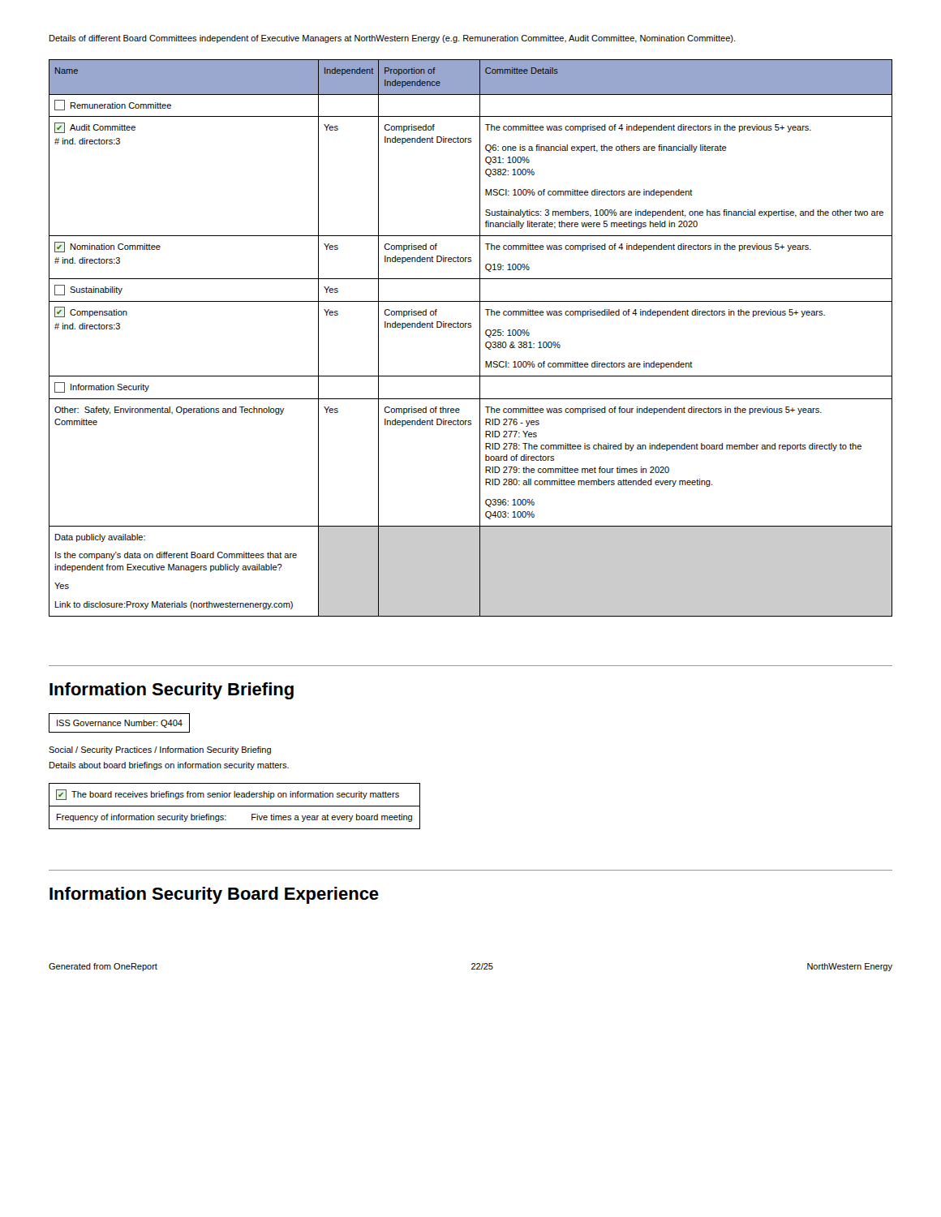Details of different Board Committees independent of Executive Managers at NorthWestern Energy (e.g. Remuneration Committee, Audit Committee, Nomination Committee).
| Name | Independent | Proportion of Independence | Committee Details |
| --- | --- | --- | --- |
| Remuneration Committee | | | |
| Audit Committee # ind. directors:3 | Yes | Comprisedof Independent Directors | The committee was comprised of 4 independent directors in the previous 5+ years. Q6: one is a financial expert, the others are financially literate Q31: 100% Q382: 100% MSCI: 100% of committee directors are independent Sustainalytics: 3 members, 100% are independent, one has financial expertise, and the other two are financially literate; there were 5 meetings held in 2020 |
| Nomination Committee # ind. directors:3 | Yes | Comprised of Independent Directors | The committee was comprised of 4 independent directors in the previous 5+ years. Q19: 100% |
| Sustainability | Yes | | |
| Compensation # ind. directors:3 | Yes | Comprised of Independent Directors | The committee was comprisediled of 4 independent directors in the previous 5+ years. Q25: 100% Q380 & 381: 100% MSCI: 100% of committee directors are independent |
| Information Security | | | |
| Other: Safety, Environmental, Operations and Technology Committee | Yes | Comprised of three Independent Directors | The committee was comprised of four independent directors in the previous 5+ years. RID 276 - yes RID 277: Yes RID 278: The committee is chaired by an independent board member and reports directly to the board of directors RID 279: the committee met four times in 2020 RID 280: all committee members attended every meeting. Q396: 100% Q403: 100% |
| Data publicly available: Is the company’s data on different Board Committees that are independent from Executive Managers publicly available? Yes Link to disclosure:Proxy Materials (northwesternenergy.com) | | | |
Information Security Briefing
ISS Governance Number: Q404
Social / Security Practices / Information Security Briefing
Details about board briefings on information security matters.
| The board receives briefings from senior leadership on information security matters |
| Frequency of information security briefings: Five times a year at every board meeting |
Information Security Board Experience
Generated from OneReport
22/25
NorthWestern Energy